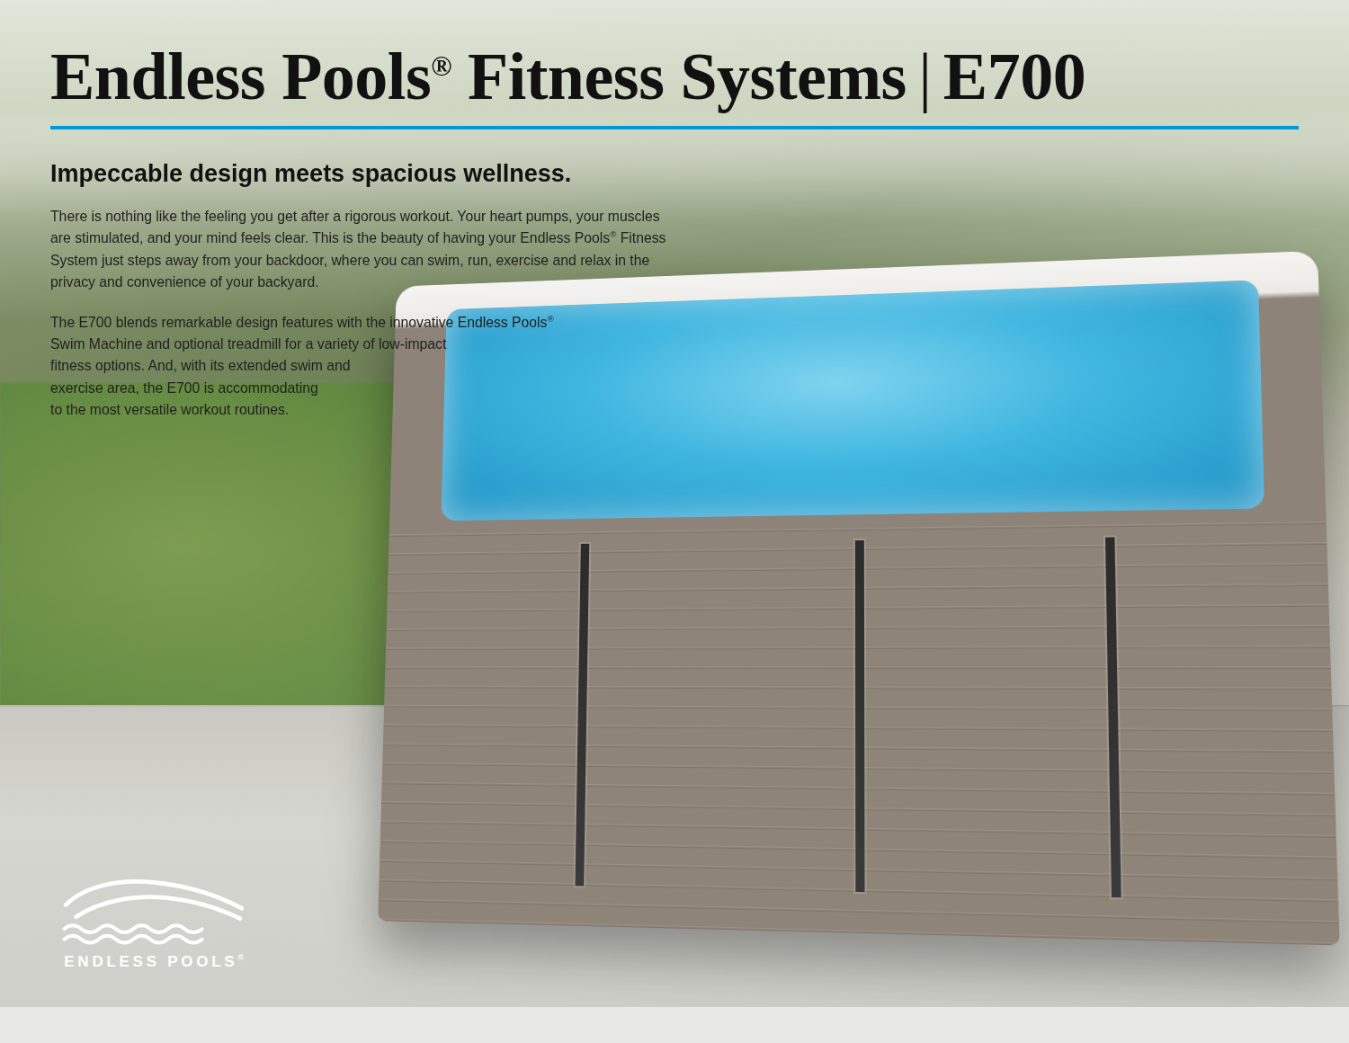Endless Pools® Fitness Systems|E700
Impeccable design meets spacious wellness.
There is nothing like the feeling you get after a rigorous workout. Your heart pumps, your muscles are stimulated, and your mind feels clear. This is the beauty of having your Endless Pools® Fitness System just steps away from your backdoor, where you can swim, run, exercise and relax in the privacy and convenience of your backyard.
The E700 blends remarkable design features with the innovative Endless Pools® Swim Machine and optional treadmill for a variety of low-impact fitness options. And, with its extended swim and exercise area, the E700 is accommodating to the most versatile workout routines.
Endless Pools®